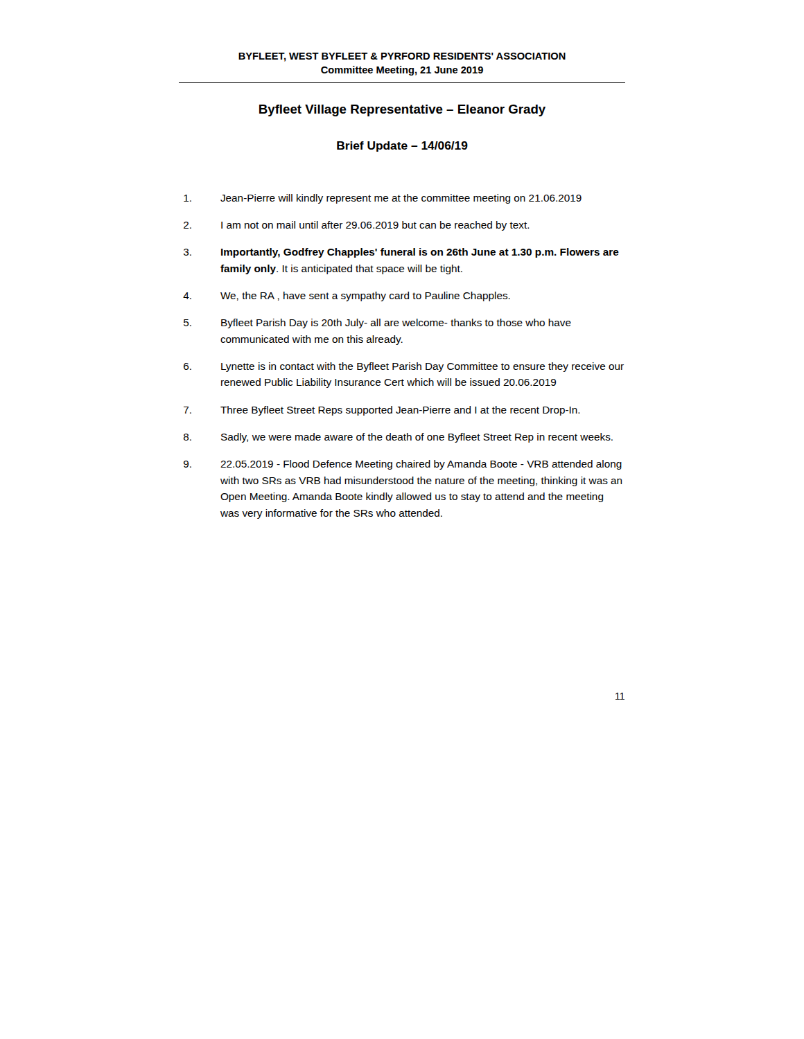BYFLEET, WEST BYFLEET & PYRFORD RESIDENTS' ASSOCIATION
Committee Meeting, 21 June 2019
Byfleet Village Representative – Eleanor Grady
Brief Update – 14/06/19
Jean-Pierre will kindly represent me at the committee meeting on 21.06.2019
I am not on mail until after 29.06.2019 but can be reached by text.
Importantly, Godfrey Chapples' funeral is on 26th June at 1.30 p.m. Flowers are family only. It is anticipated that space will be tight.
We, the RA , have sent a sympathy card to Pauline Chapples.
Byfleet Parish Day is 20th July- all are welcome- thanks to those who have communicated with me on this already.
Lynette is in contact with the Byfleet Parish Day Committee to ensure they receive our renewed Public Liability Insurance Cert which will be issued 20.06.2019
Three Byfleet Street Reps supported Jean-Pierre and I at the recent Drop-In.
Sadly, we were made aware of the death of one Byfleet Street Rep in recent weeks.
22.05.2019 - Flood Defence Meeting chaired by Amanda Boote - VRB attended along with two SRs as VRB had misunderstood the nature of the meeting, thinking it was an Open Meeting. Amanda Boote kindly allowed us to stay to attend and the meeting was very informative for the SRs who attended.
11